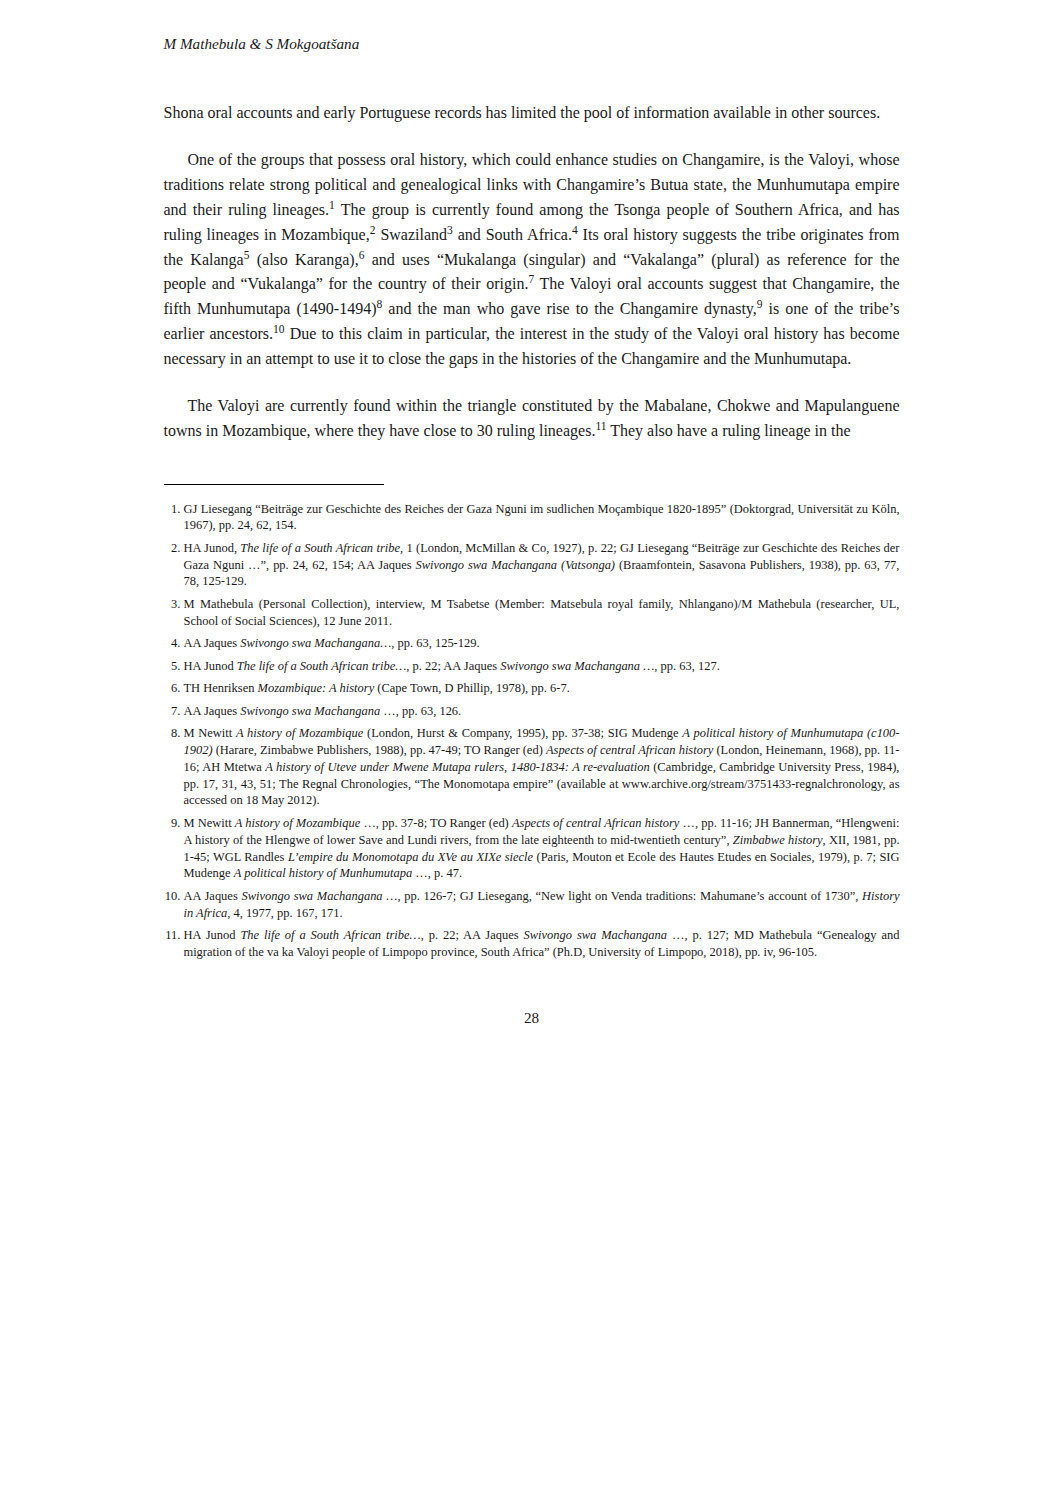M Mathebula & S Mokgoatšana
Shona oral accounts and early Portuguese records has limited the pool of information available in other sources.
One of the groups that possess oral history, which could enhance studies on Changamire, is the Valoyi, whose traditions relate strong political and genealogical links with Changamire’s Butua state, the Munhumutapa empire and their ruling lineages.1 The group is currently found among the Tsonga people of Southern Africa, and has ruling lineages in Mozambique,2 Swaziland3 and South Africa.4 Its oral history suggests the tribe originates from the Kalanga5 (also Karanga),6 and uses “Mukalanga (singular) and “Vakalanga” (plural) as reference for the people and “Vukalanga” for the country of their origin.7 The Valoyi oral accounts suggest that Changamire, the fifth Munhumutapa (1490-1494)8 and the man who gave rise to the Changamire dynasty,9 is one of the tribe’s earlier ancestors.10 Due to this claim in particular, the interest in the study of the Valoyi oral history has become necessary in an attempt to use it to close the gaps in the histories of the Changamire and the Munhumutapa.
The Valoyi are currently found within the triangle constituted by the Mabalane, Chokwe and Mapulanguene towns in Mozambique, where they have close to 30 ruling lineages.11 They also have a ruling lineage in the
GJ Liesegang “Beiträge zur Geschichte des Reiches der Gaza Nguni im sudlichen Moçambique 1820-1895” (Doktorgrad, Universität zu Köln, 1967), pp. 24, 62, 154.
HA Junod, The life of a South African tribe, 1 (London, McMillan & Co, 1927), p. 22; GJ Liesegang “Beiträge zur Geschichte des Reiches der Gaza Nguni …”, pp. 24, 62, 154; AA Jaques Swivongo swa Machangana (Vatsonga) (Braamfontein, Sasavona Publishers, 1938), pp. 63, 77, 78, 125-129.
M Mathebula (Personal Collection), interview, M Tsabetse (Member: Matsebula royal family, Nhlangano)/M Mathebula (researcher, UL, School of Social Sciences), 12 June 2011.
AA Jaques Swivongo swa Machangana…, pp. 63, 125-129.
HA Junod The life of a South African tribe…, p. 22; AA Jaques Swivongo swa Machangana …, pp. 63, 127.
TH Henriksen Mozambique: A history (Cape Town, D Phillip, 1978), pp. 6-7.
AA Jaques Swivongo swa Machangana …, pp. 63, 126.
M Newitt A history of Mozambique (London, Hurst & Company, 1995), pp. 37-38; SIG Mudenge A political history of Munhumutapa (c100-1902) (Harare, Zimbabwe Publishers, 1988), pp. 47-49; TO Ranger (ed) Aspects of central African history (London, Heinemann, 1968), pp. 11-16; AH Mtetwa A history of Uteve under Mwene Mutapa rulers, 1480-1834: A re-evaluation (Cambridge, Cambridge University Press, 1984), pp. 17, 31, 43, 51; The Regnal Chronologies, “The Monomotapa empire” (available at www.archive.org/stream/3751433-regnalchronology, as accessed on 18 May 2012).
M Newitt A history of Mozambique …, pp. 37-8; TO Ranger (ed) Aspects of central African history …, pp. 11-16; JH Bannerman, “Hlengweni: A history of the Hlengwe of lower Save and Lundi rivers, from the late eighteenth to mid-twentieth century”, Zimbabwe history, XII, 1981, pp. 1-45; WGL Randles L’empire du Monomotapa du XVe au XIXe siecle (Paris, Mouton et Ecole des Hautes Etudes en Sociales, 1979), p. 7; SIG Mudenge A political history of Munhumutapa …, p. 47.
AA Jaques Swivongo swa Machangana …, pp. 126-7; GJ Liesegang, “New light on Venda traditions: Mahumane’s account of 1730”, History in Africa, 4, 1977, pp. 167, 171.
HA Junod The life of a South African tribe…, p. 22; AA Jaques Swivongo swa Machangana …, p. 127; MD Mathebula “Genealogy and migration of the va ka Valoyi people of Limpopo province, South Africa” (Ph.D, University of Limpopo, 2018), pp. iv, 96-105.
28